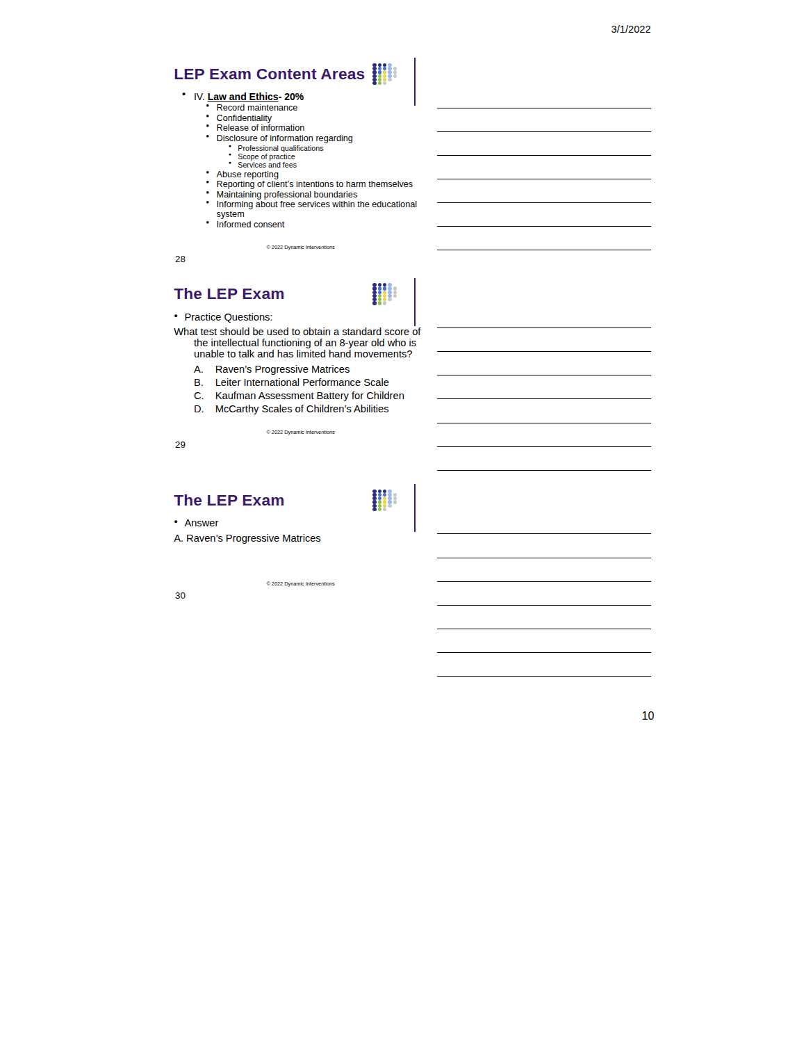3/1/2022
LEP Exam Content Areas
IV. Law and Ethics- 20%
Record maintenance
Confidentiality
Release of information
Disclosure of information regarding
Professional qualifications
Scope of practice
Services and fees
Abuse reporting
Reporting of client’s intentions to harm themselves
Maintaining professional boundaries
Informing about free services within the educational system
Informed consent
© 2022 Dynamic Interventions
28
The LEP Exam
Practice Questions:
What test should be used to obtain a standard score of
the intellectual functioning of an 8-year old who is
unable to talk and has limited hand movements?
Raven’s Progressive Matrices
Leiter International Performance Scale
Kaufman Assessment Battery for Children
McCarthy Scales of Children’s Abilities
© 2022 Dynamic Interventions
29
The LEP Exam
Answer
A. Raven’s Progressive Matrices
© 2022 Dynamic Interventions
30
10